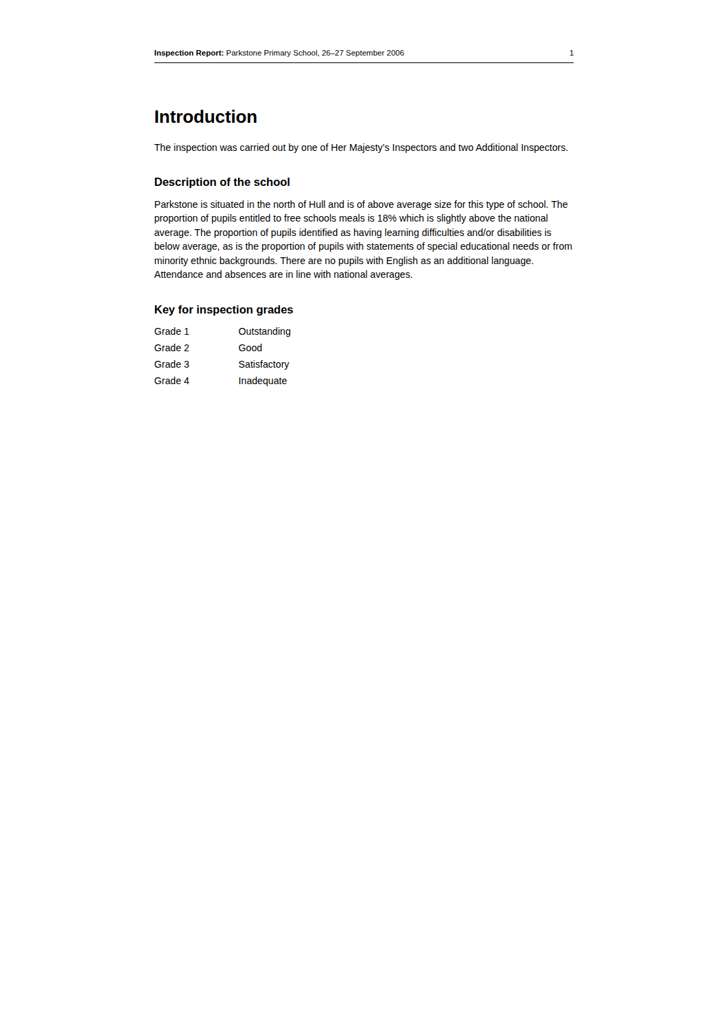Inspection Report: Parkstone Primary School, 26–27 September 2006
1
Introduction
The inspection was carried out by one of Her Majesty’s Inspectors and two Additional Inspectors.
Description of the school
Parkstone is situated in the north of Hull and is of above average size for this type of school. The proportion of pupils entitled to free schools meals is 18% which is slightly above the national average. The proportion of pupils identified as having learning difficulties and/or disabilities is below average, as is the proportion of pupils with statements of special educational needs or from minority ethnic backgrounds. There are no pupils with English as an additional language. Attendance and absences are in line with national averages.
Key for inspection grades
Grade 1 Outstanding
Grade 2 Good
Grade 3 Satisfactory
Grade 4 Inadequate